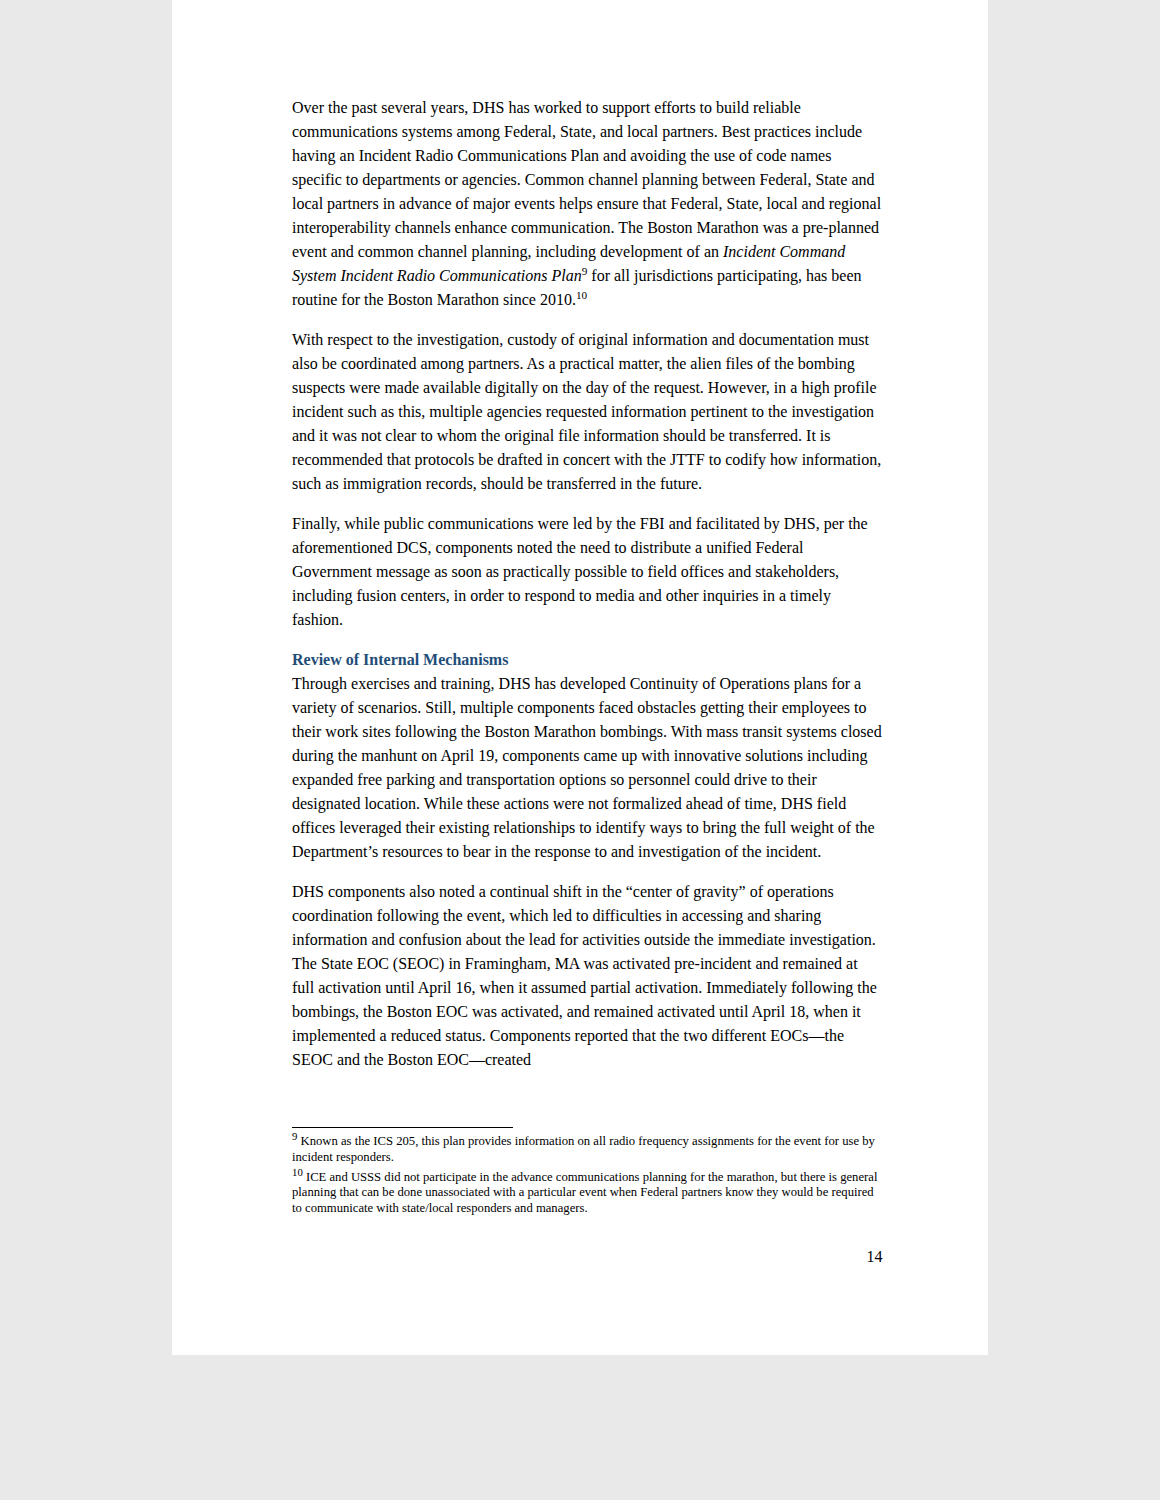Over the past several years, DHS has worked to support efforts to build reliable communications systems among Federal, State, and local partners. Best practices include having an Incident Radio Communications Plan and avoiding the use of code names specific to departments or agencies. Common channel planning between Federal, State and local partners in advance of major events helps ensure that Federal, State, local and regional interoperability channels enhance communication. The Boston Marathon was a pre-planned event and common channel planning, including development of an Incident Command System Incident Radio Communications Plan9 for all jurisdictions participating, has been routine for the Boston Marathon since 2010.10
With respect to the investigation, custody of original information and documentation must also be coordinated among partners. As a practical matter, the alien files of the bombing suspects were made available digitally on the day of the request. However, in a high profile incident such as this, multiple agencies requested information pertinent to the investigation and it was not clear to whom the original file information should be transferred. It is recommended that protocols be drafted in concert with the JTTF to codify how information, such as immigration records, should be transferred in the future.
Finally, while public communications were led by the FBI and facilitated by DHS, per the aforementioned DCS, components noted the need to distribute a unified Federal Government message as soon as practically possible to field offices and stakeholders, including fusion centers, in order to respond to media and other inquiries in a timely fashion.
Review of Internal Mechanisms
Through exercises and training, DHS has developed Continuity of Operations plans for a variety of scenarios. Still, multiple components faced obstacles getting their employees to their work sites following the Boston Marathon bombings. With mass transit systems closed during the manhunt on April 19, components came up with innovative solutions including expanded free parking and transportation options so personnel could drive to their designated location. While these actions were not formalized ahead of time, DHS field offices leveraged their existing relationships to identify ways to bring the full weight of the Department’s resources to bear in the response to and investigation of the incident.
DHS components also noted a continual shift in the “center of gravity” of operations coordination following the event, which led to difficulties in accessing and sharing information and confusion about the lead for activities outside the immediate investigation. The State EOC (SEOC) in Framingham, MA was activated pre-incident and remained at full activation until April 16, when it assumed partial activation. Immediately following the bombings, the Boston EOC was activated, and remained activated until April 18, when it implemented a reduced status. Components reported that the two different EOCs—the SEOC and the Boston EOC—created
9 Known as the ICS 205, this plan provides information on all radio frequency assignments for the event for use by incident responders.
10 ICE and USSS did not participate in the advance communications planning for the marathon, but there is general planning that can be done unassociated with a particular event when Federal partners know they would be required to communicate with state/local responders and managers.
14